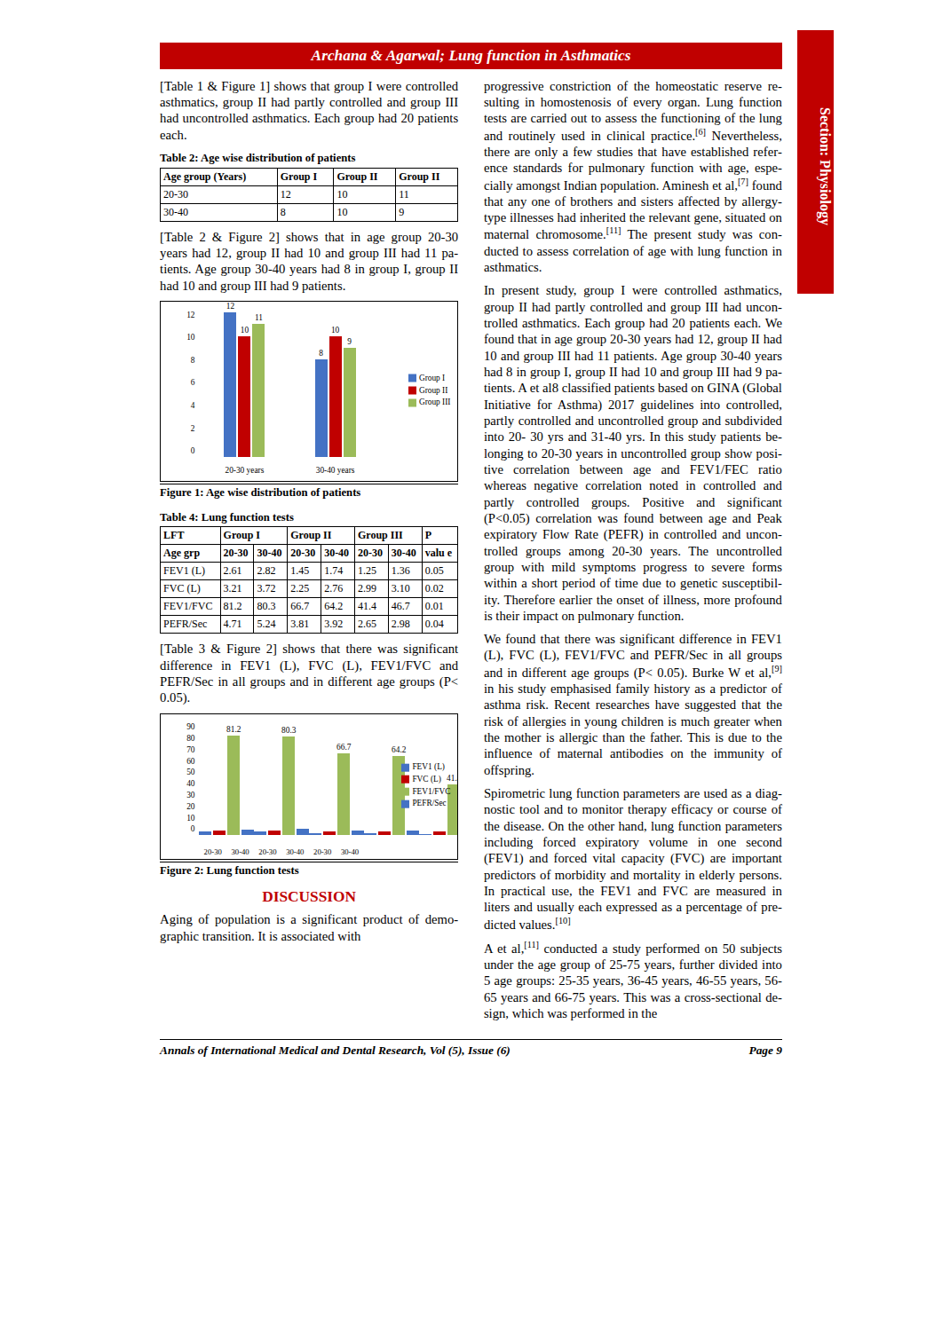Archana & Agarwal; Lung function in Asthmatics
Section: Physiology
[Table 1 & Figure 1] shows that group I were controlled asthmatics, group II had partly controlled and group III had uncontrolled asthmatics. Each group had 20 patients each.
Table 2: Age wise distribution of patients
| Age group (Years) | Group I | Group II | Group II |
| --- | --- | --- | --- |
| 20-30 | 12 | 10 | 11 |
| 30-40 | 8 | 10 | 9 |
[Table 2 & Figure 2] shows that in age group 20-30 years had 12, group II had 10 and group III had 11 patients. Age group 30-40 years had 8 in group I, group II had 10 and group III had 9 patients.
12
10
8
6
4
2
0
12
10
11
8
10
9
20-30 years
30-40 years
Group I
Group II
Group III
Figure 1: Age wise distribution of patients
Table 4: Lung function tests
| LFT | Group I | Group II | Group III | P |
| --- | --- | --- | --- | --- |
| Age grp | 20-30 | 30-40 | 20-30 | 30-40 | 20-30 | 30-40 | valu e |
| FEV1 (L) | 2.61 | 2.82 | 1.45 | 1.74 | 1.25 | 1.36 | 0.05 |
| FVC (L) | 3.21 | 3.72 | 2.25 | 2.76 | 2.99 | 3.10 | 0.02 |
| FEV1/FVC | 81.2 | 80.3 | 66.7 | 64.2 | 41.4 | 46.7 | 0.01 |
| PEFR/Sec | 4.71 | 5.24 | 3.81 | 3.92 | 2.65 | 2.98 | 0.04 |
[Table 3 & Figure 2] shows that there was significant difference in FEV1 (L), FVC (L), FEV1/FVC and PEFR/Sec in all groups and in different age groups (P< 0.05).
90
80
70
60
50
40
30
20
10
0
81.2
80.3
66.7
64.2
41.4
46.7
20-30
30-40
20-30
30-40
20-30
30-40
FEV1 (L)
FVC (L)
FEV1/FVC
PEFR/Sec
Figure 2: Lung function tests
DISCUSSION
Aging of population is a significant product of demographic transition. It is associated with
progressive constriction of the homeostatic reserve resulting in homostenosis of every organ. Lung function tests are carried out to assess the functioning of the lung and routinely used in clinical practice.[6] Nevertheless, there are only a few studies that have established reference standards for pulmonary function with age, especially amongst Indian population. Aminesh et al,[7] found that any one of brothers and sisters affected by allergy-type illnesses had inherited the relevant gene, situated on maternal chromosome.[11] The present study was conducted to assess correlation of age with lung function in asthmatics.
In present study, group I were controlled asthmatics, group II had partly controlled and group III had uncontrolled asthmatics. Each group had 20 patients each. We found that in age group 20-30 years had 12, group II had 10 and group III had 11 patients. Age group 30-40 years had 8 in group I, group II had 10 and group III had 9 patients. A et al8 classified patients based on GINA (Global Initiative for Asthma) 2017 guidelines into controlled, partly controlled and uncontrolled group and subdivided into 20- 30 yrs and 31-40 yrs. In this study patients belonging to 20-30 years in uncontrolled group show positive correlation between age and FEV1/FEC ratio whereas negative correlation noted in controlled and partly controlled groups. Positive and significant (P<0.05) correlation was found between age and Peak expiratory Flow Rate (PEFR) in controlled and uncontrolled groups among 20-30 years. The uncontrolled group with mild symptoms progress to severe forms within a short period of time due to genetic susceptibility. Therefore earlier the onset of illness, more profound is their impact on pulmonary function.
We found that there was significant difference in FEV1 (L), FVC (L), FEV1/FVC and PEFR/Sec in all groups and in different age groups (P< 0.05). Burke W et al,[9] in his study emphasised family history as a predictor of asthma risk. Recent researches have suggested that the risk of allergies in young children is much greater when the mother is allergic than the father. This is due to the influence of maternal antibodies on the immunity of offspring.
Spirometric lung function parameters are used as a diagnostic tool and to monitor therapy efficacy or course of the disease. On the other hand, lung function parameters including forced expiratory volume in one second (FEV1) and forced vital capacity (FVC) are important predictors of morbidity and mortality in elderly persons. In practical use, the FEV1 and FVC are measured in liters and usually each expressed as a percentage of predicted values.[10]
A et al,[11] conducted a study performed on 50 subjects under the age group of 25-75 years, further divided into 5 age groups: 25-35 years, 36-45 years, 46-55 years, 56-65 years and 66-75 years. This was a cross-sectional design, which was performed in the
Annals of International Medical and Dental Research, Vol (5), Issue (6)
Page 9